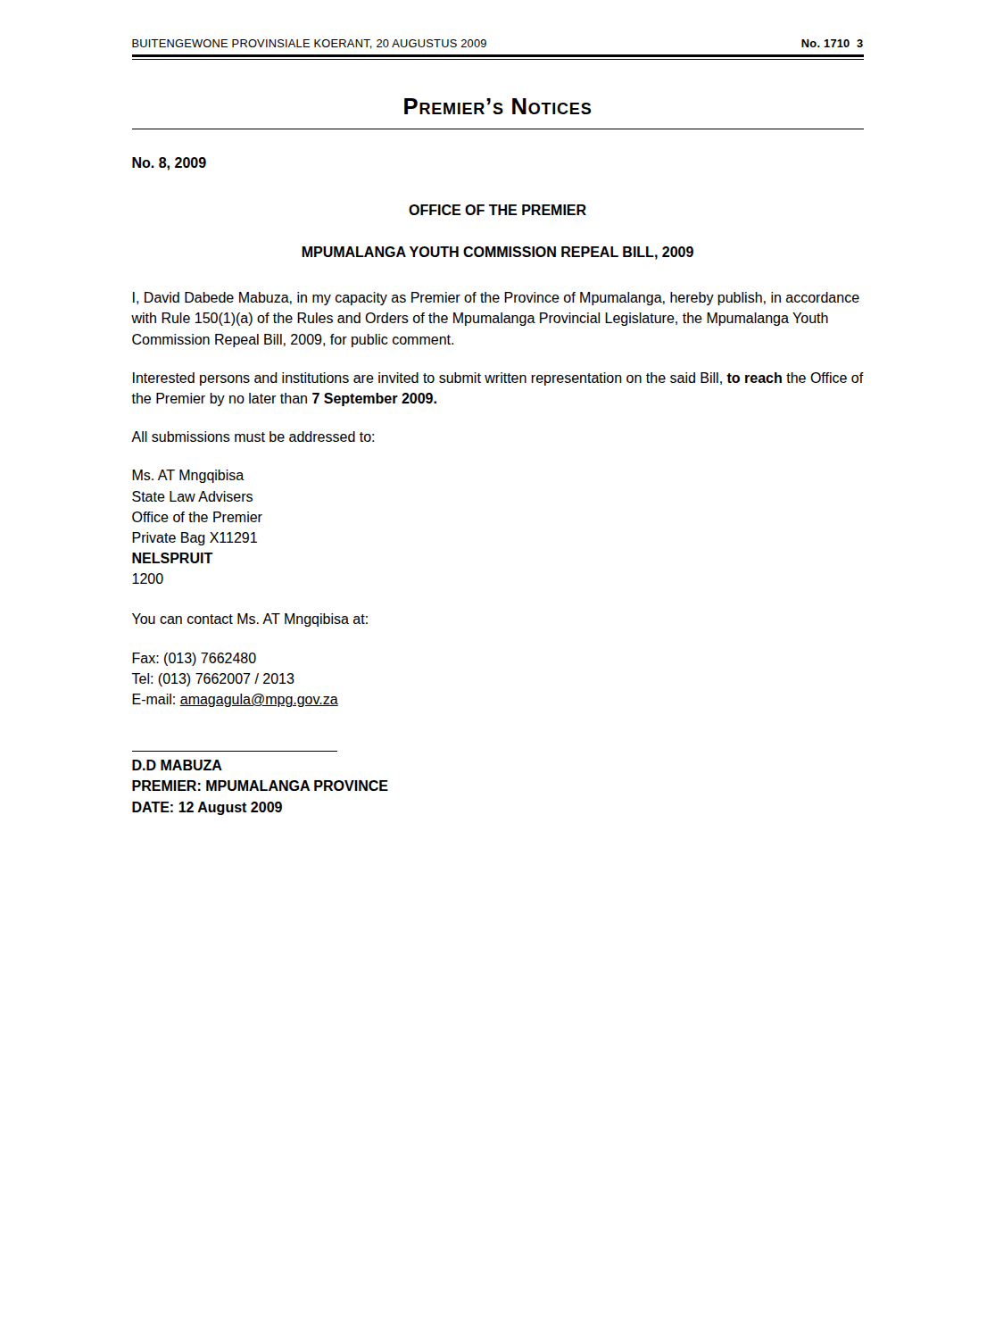BUITENGEWONE PROVINSIALE KOERANT, 20 AUGUSTUS 2009 No. 1710 3
Premier’s Notices
No. 8, 2009
OFFICE OF THE PREMIER
MPUMALANGA YOUTH COMMISSION REPEAL BILL, 2009
I, David Dabede Mabuza, in my capacity as Premier of the Province of Mpumalanga, hereby publish, in accordance with Rule 150(1)(a) of the Rules and Orders of the Mpumalanga Provincial Legislature, the Mpumalanga Youth Commission Repeal Bill, 2009, for public comment.
Interested persons and institutions are invited to submit written representation on the said Bill, to reach the Office of the Premier by no later than 7 September 2009.
All submissions must be addressed to:
Ms. AT Mngqibisa
State Law Advisers
Office of the Premier
Private Bag X11291
NELSPRUIT
1200
You can contact Ms. AT Mngqibisa at:
Fax: (013) 7662480
Tel: (013) 7662007 / 2013
E-mail: amagagula@mpg.gov.za
D.D MABUZA
PREMIER: MPUMALANGA PROVINCE
DATE: 12 August 2009